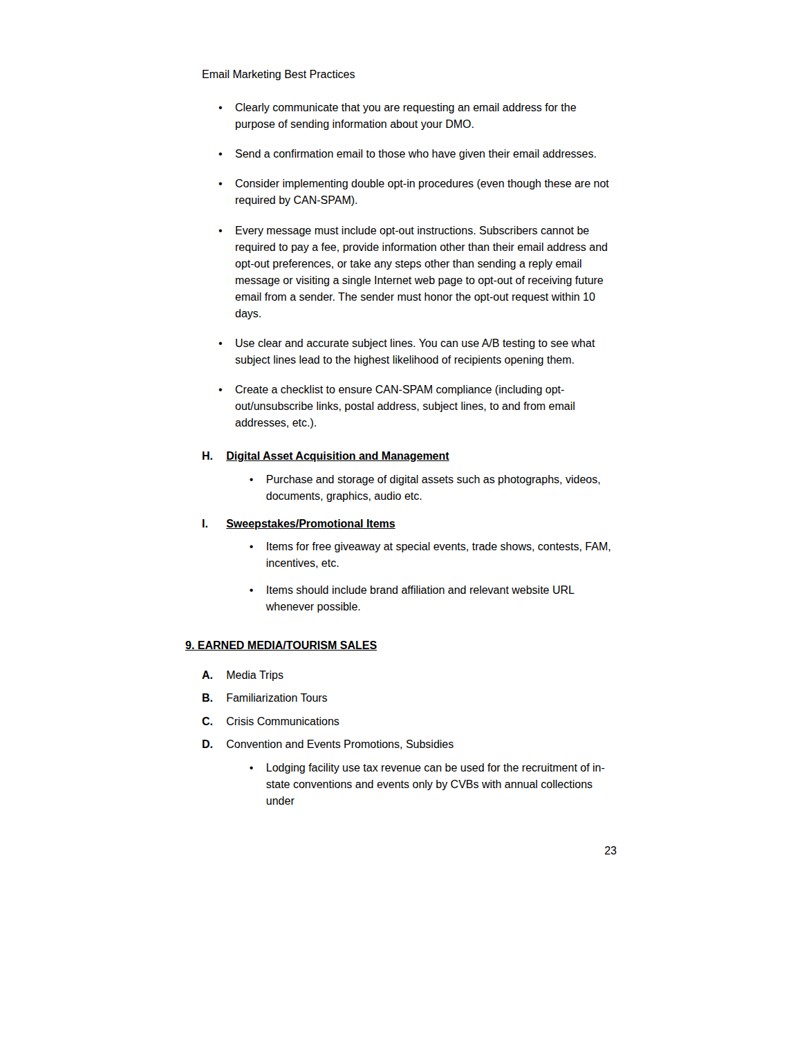Email Marketing Best Practices
Clearly communicate that you are requesting an email address for the purpose of sending information about your DMO.
Send a confirmation email to those who have given their email addresses.
Consider implementing double opt-in procedures (even though these are not required by CAN-SPAM).
Every message must include opt-out instructions. Subscribers cannot be required to pay a fee, provide information other than their email address and opt-out preferences, or take any steps other than sending a reply email message or visiting a single Internet web page to opt-out of receiving future email from a sender. The sender must honor the opt-out request within 10 days.
Use clear and accurate subject lines. You can use A/B testing to see what subject lines lead to the highest likelihood of recipients opening them.
Create a checklist to ensure CAN-SPAM compliance (including opt-out/unsubscribe links, postal address, subject lines, to and from email addresses, etc.).
H. Digital Asset Acquisition and Management
Purchase and storage of digital assets such as photographs, videos, documents, graphics, audio etc.
I. Sweepstakes/Promotional Items
Items for free giveaway at special events, trade shows, contests, FAM, incentives, etc.
Items should include brand affiliation and relevant website URL whenever possible.
9. EARNED MEDIA/TOURISM SALES
A. Media Trips
B. Familiarization Tours
C. Crisis Communications
D. Convention and Events Promotions, Subsidies
Lodging facility use tax revenue can be used for the recruitment of in-state conventions and events only by CVBs with annual collections under
23